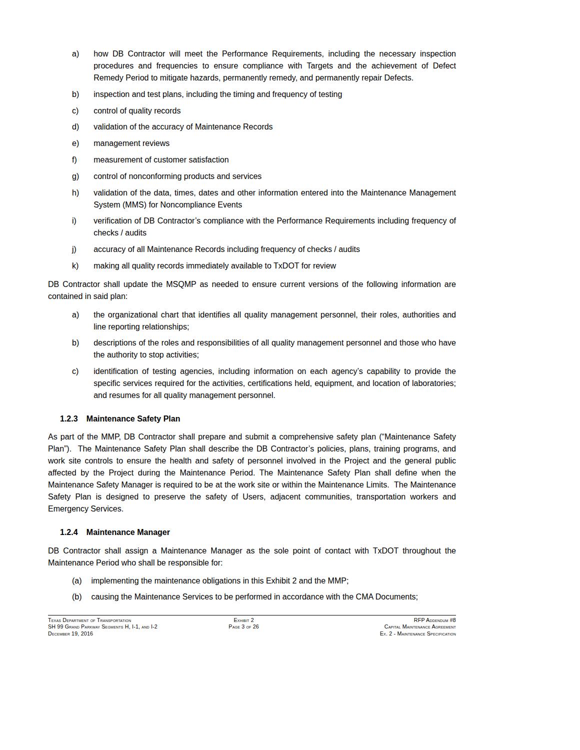a) how DB Contractor will meet the Performance Requirements, including the necessary inspection procedures and frequencies to ensure compliance with Targets and the achievement of Defect Remedy Period to mitigate hazards, permanently remedy, and permanently repair Defects.
b) inspection and test plans, including the timing and frequency of testing
c) control of quality records
d) validation of the accuracy of Maintenance Records
e) management reviews
f) measurement of customer satisfaction
g) control of nonconforming products and services
h) validation of the data, times, dates and other information entered into the Maintenance Management System (MMS) for Noncompliance Events
i) verification of DB Contractor’s compliance with the Performance Requirements including frequency of checks / audits
j) accuracy of all Maintenance Records including frequency of checks / audits
k) making all quality records immediately available to TxDOT for review
DB Contractor shall update the MSQMP as needed to ensure current versions of the following information are contained in said plan:
a) the organizational chart that identifies all quality management personnel, their roles, authorities and line reporting relationships;
b) descriptions of the roles and responsibilities of all quality management personnel and those who have the authority to stop activities;
c) identification of testing agencies, including information on each agency’s capability to provide the specific services required for the activities, certifications held, equipment, and location of laboratories; and resumes for all quality management personnel.
1.2.3 Maintenance Safety Plan
As part of the MMP, DB Contractor shall prepare and submit a comprehensive safety plan (“Maintenance Safety Plan”). The Maintenance Safety Plan shall describe the DB Contractor’s policies, plans, training programs, and work site controls to ensure the health and safety of personnel involved in the Project and the general public affected by the Project during the Maintenance Period. The Maintenance Safety Plan shall define when the Maintenance Safety Manager is required to be at the work site or within the Maintenance Limits. The Maintenance Safety Plan is designed to preserve the safety of Users, adjacent communities, transportation workers and Emergency Services.
1.2.4 Maintenance Manager
DB Contractor shall assign a Maintenance Manager as the sole point of contact with TxDOT throughout the Maintenance Period who shall be responsible for:
(a) implementing the maintenance obligations in this Exhibit 2 and the MMP;
(b) causing the Maintenance Services to be performed in accordance with the CMA Documents;
| Texas Department of Transportation | Exhibit 2 | RFP Addendum #8 |
| SH 99 Grand Parkway Segments H, I-1, and I-2 | Page 3 of 26 | Capital Maintenance Agreement |
| December 19, 2016 | | Ex. 2 - Maintenance Specification |